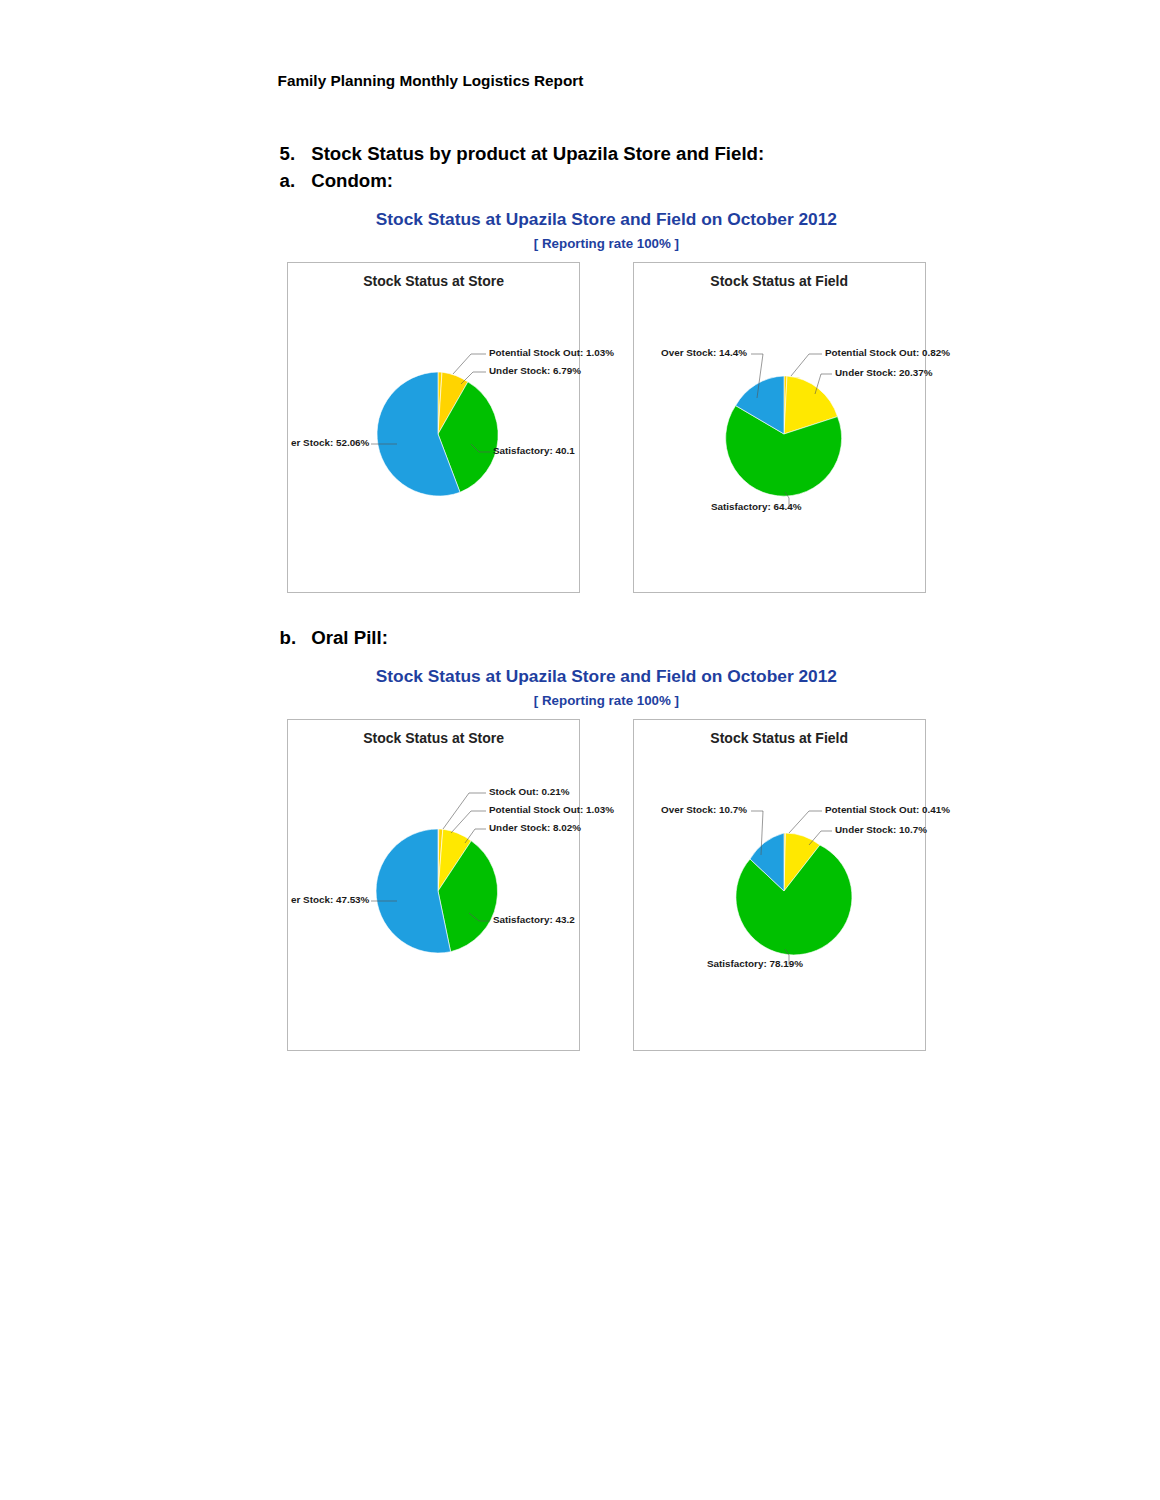Family Planning Monthly Logistics Report
Stock Status by product at Upazila Store and Field:
Condom:
Stock Status at Upazila Store and Field on October 2012
[ Reporting rate 100% ]
Stock Status at Store
Potential Stock Out: 1.03% Under Stock: 6.79% Satisfactory: 40.1 er Stock: 52.06%
Stock Status at Field
Potential Stock Out: 0.82% Under Stock: 20.37% Over Stock: 14.4% Satisfactory: 64.4%
Oral Pill:
Stock Status at Upazila Store and Field on October 2012
[ Reporting rate 100% ]
Stock Status at Store
Stock Out: 0.21% Potential Stock Out: 1.03% Under Stock: 8.02% Satisfactory: 43.2 er Stock: 47.53%
Stock Status at Field
Potential Stock Out: 0.41% Under Stock: 10.7% Over Stock: 10.7% Satisfactory: 78.19%